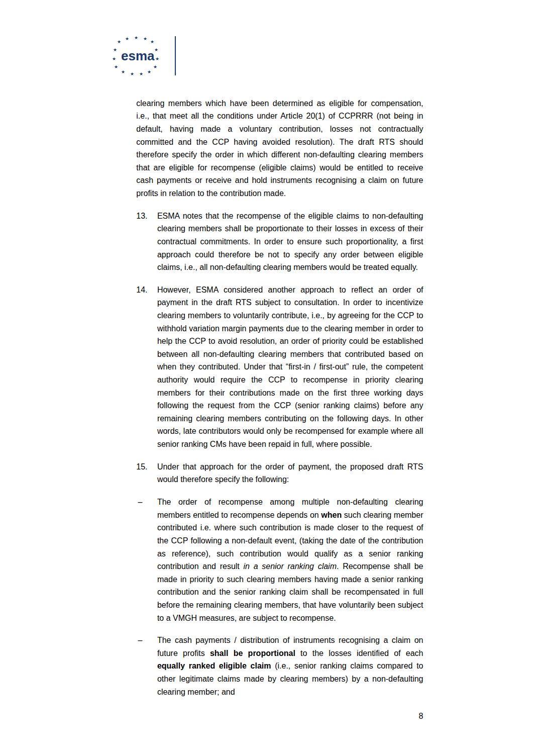★ ★ ★ ★ ★ ★ ★ ★ ★ ★ ★ ★ ★ ★ ★ esma
clearing members which have been determined as eligible for compensation, i.e., that meet all the conditions under Article 20(1) of CCPRRR (not being in default, having made a voluntary contribution, losses not contractually committed and the CCP having avoided resolution). The draft RTS should therefore specify the order in which different non-defaulting clearing members that are eligible for recompense (eligible claims) would be entitled to receive cash payments or receive and hold instruments recognising a claim on future profits in relation to the contribution made.
13. ESMA notes that the recompense of the eligible claims to non-defaulting clearing members shall be proportionate to their losses in excess of their contractual commitments. In order to ensure such proportionality, a first approach could therefore be not to specify any order between eligible claims, i.e., all non-defaulting clearing members would be treated equally.
14. However, ESMA considered another approach to reflect an order of payment in the draft RTS subject to consultation. In order to incentivize clearing members to voluntarily contribute, i.e., by agreeing for the CCP to withhold variation margin payments due to the clearing member in order to help the CCP to avoid resolution, an order of priority could be established between all non-defaulting clearing members that contributed based on when they contributed. Under that “first-in / first-out” rule, the competent authority would require the CCP to recompense in priority clearing members for their contributions made on the first three working days following the request from the CCP (senior ranking claims) before any remaining clearing members contributing on the following days. In other words, late contributors would only be recompensed for example where all senior ranking CMs have been repaid in full, where possible.
15. Under that approach for the order of payment, the proposed draft RTS would therefore specify the following:
The order of recompense among multiple non-defaulting clearing members entitled to recompense depends on when such clearing member contributed i.e. where such contribution is made closer to the request of the CCP following a non-default event, (taking the date of the contribution as reference), such contribution would qualify as a senior ranking contribution and result in a senior ranking claim. Recompense shall be made in priority to such clearing members having made a senior ranking contribution and the senior ranking claim shall be recompensated in full before the remaining clearing members, that have voluntarily been subject to a VMGH measures, are subject to recompense.
The cash payments / distribution of instruments recognising a claim on future profits shall be proportional to the losses identified of each equally ranked eligible claim (i.e., senior ranking claims compared to other legitimate claims made by clearing members) by a non-defaulting clearing member; and
8